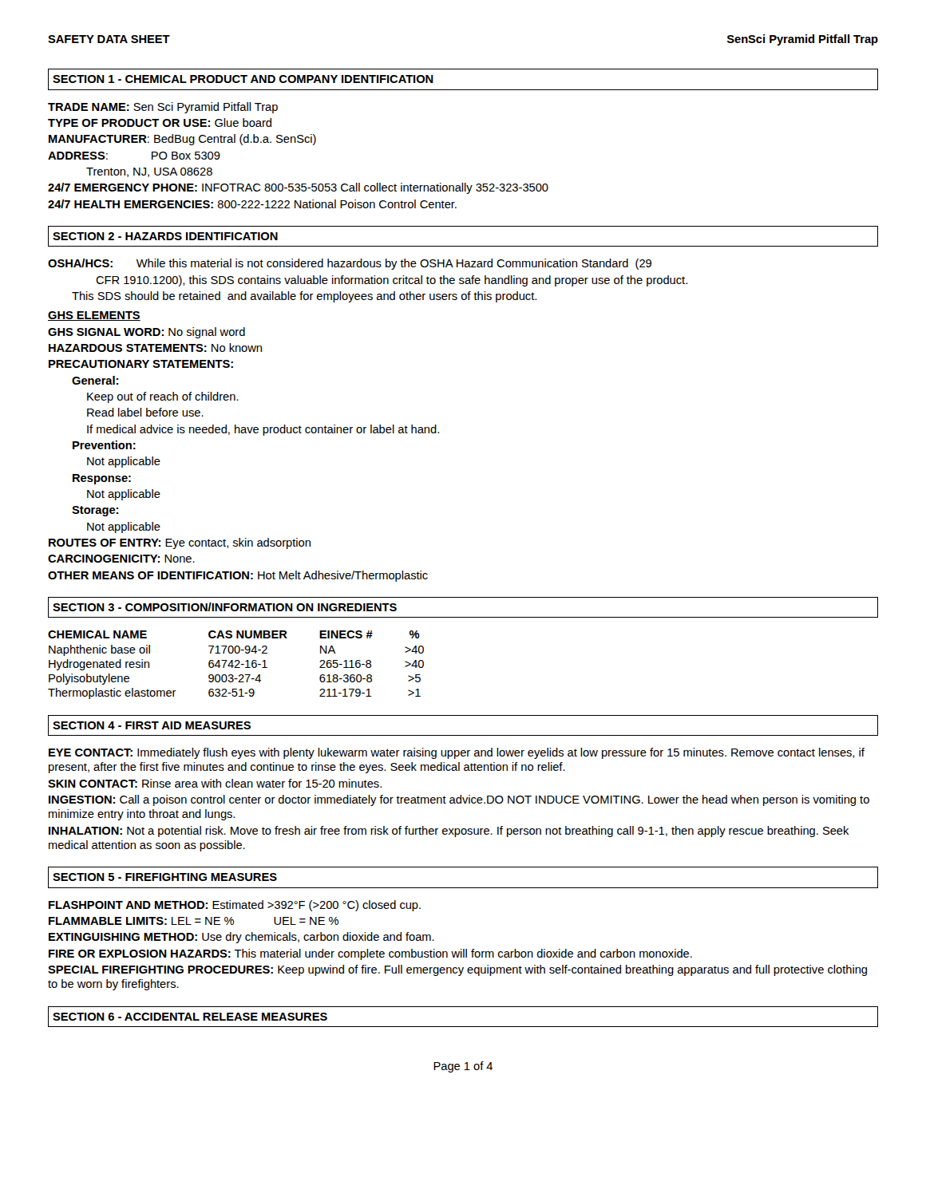SAFETY DATA SHEET SenSci Pyramid Pitfall Trap
SECTION 1 - CHEMICAL PRODUCT AND COMPANY IDENTIFICATION
TRADE NAME: Sen Sci Pyramid Pitfall Trap
TYPE OF PRODUCT OR USE: Glue board
MANUFACTURER: BedBug Central (d.b.a. SenSci)
ADDRESS: PO Box 5309
Trenton, NJ, USA 08628
24/7 EMERGENCY PHONE: INFOTRAC 800-535-5053 Call collect internationally 352-323-3500
24/7 HEALTH EMERGENCIES: 800-222-1222 National Poison Control Center.
SECTION 2 - HAZARDS IDENTIFICATION
OSHA/HCS: While this material is not considered hazardous by the OSHA Hazard Communication Standard (29
CFR 1910.1200), this SDS contains valuable information critcal to the safe handling and proper use of the product.
This SDS should be retained and available for employees and other users of this product.
GHS ELEMENTS
GHS SIGNAL WORD: No signal word
HAZARDOUS STATEMENTS: No known
PRECAUTIONARY STATEMENTS:
General:
Keep out of reach of children.
Read label before use.
If medical advice is needed, have product container or label at hand.
Prevention:
Not applicable
Response:
Not applicable
Storage:
Not applicable
ROUTES OF ENTRY: Eye contact, skin adsorption
CARCINOGENICITY: None.
OTHER MEANS OF IDENTIFICATION: Hot Melt Adhesive/Thermoplastic
SECTION 3 - COMPOSITION/INFORMATION ON INGREDIENTS
| CHEMICAL NAME | CAS NUMBER | EINECS # | % |
| --- | --- | --- | --- |
| Naphthenic base oil | 71700-94-2 | NA | >40 |
| Hydrogenated resin | 64742-16-1 | 265-116-8 | >40 |
| Polyisobutylene | 9003-27-4 | 618-360-8 | >5 |
| Thermoplastic elastomer | 632-51-9 | 211-179-1 | >1 |
SECTION 4 - FIRST AID MEASURES
EYE CONTACT: Immediately flush eyes with plenty lukewarm water raising upper and lower eyelids at low pressure for 15 minutes. Remove contact lenses, if present, after the first five minutes and continue to rinse the eyes. Seek medical attention if no relief.
SKIN CONTACT: Rinse area with clean water for 15-20 minutes.
INGESTION: Call a poison control center or doctor immediately for treatment advice.DO NOT INDUCE VOMITING. Lower the head when person is vomiting to minimize entry into throat and lungs.
INHALATION: Not a potential risk. Move to fresh air free from risk of further exposure. If person not breathing call 9-1-1, then apply rescue breathing. Seek medical attention as soon as possible.
SECTION 5 - FIREFIGHTING MEASURES
FLASHPOINT AND METHOD: Estimated >392°F (>200 °C) closed cup.
FLAMMABLE LIMITS: LEL = NE % UEL = NE %
EXTINGUISHING METHOD: Use dry chemicals, carbon dioxide and foam.
FIRE OR EXPLOSION HAZARDS: This material under complete combustion will form carbon dioxide and carbon monoxide.
SPECIAL FIREFIGHTING PROCEDURES: Keep upwind of fire. Full emergency equipment with self-contained breathing apparatus and full protective clothing to be worn by firefighters.
SECTION 6 - ACCIDENTAL RELEASE MEASURES
Page 1 of 4